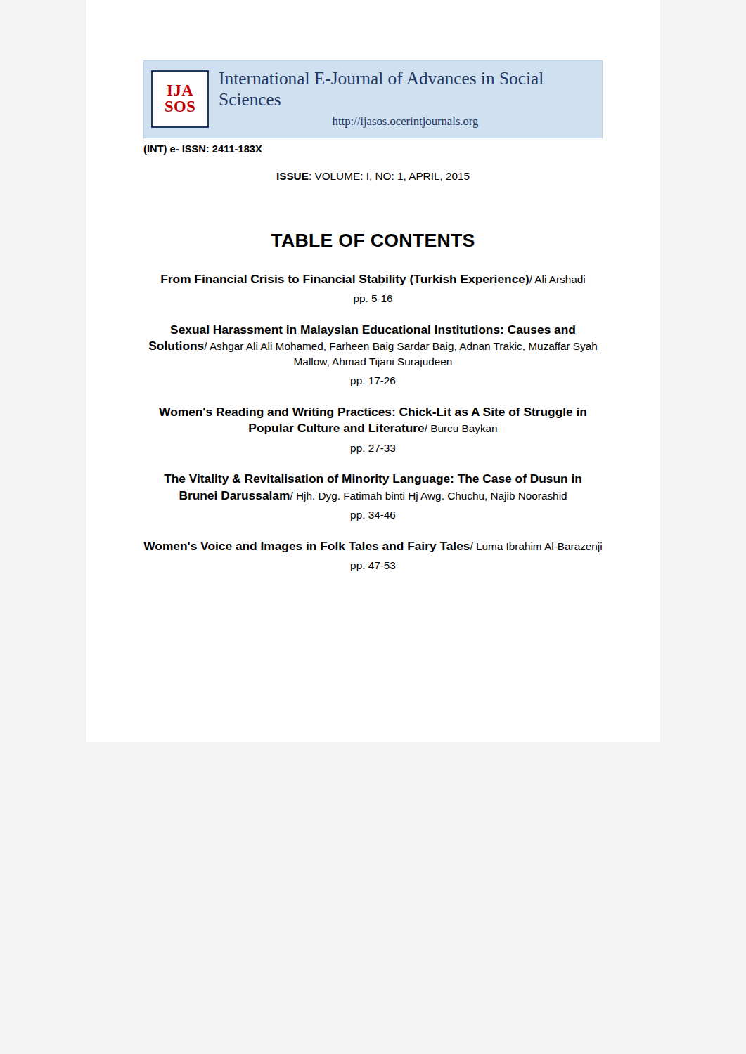IJA SOS
International E-Journal of Advances in Social Sciences
http://ijasos.ocerintjournals.org
(INT) e- ISSN: 2411-183X
ISSUE: VOLUME: I, NO: 1, APRIL, 2015
TABLE OF CONTENTS
From Financial Crisis to Financial Stability (Turkish Experience)/ Ali Arshadi
pp. 5-16
Sexual Harassment in Malaysian Educational Institutions: Causes and Solutions/ Ashgar Ali Ali Mohamed, Farheen Baig Sardar Baig, Adnan Trakic, Muzaffar Syah Mallow, Ahmad Tijani Surajudeen
pp. 17-26
Women's Reading and Writing Practices: Chick-Lit as A Site of Struggle in Popular Culture and Literature/ Burcu Baykan
pp. 27-33
The Vitality & Revitalisation of Minority Language: The Case of Dusun in Brunei Darussalam/ Hjh. Dyg. Fatimah binti Hj Awg. Chuchu, Najib Noorashid
pp. 34-46
Women's Voice and Images in Folk Tales and Fairy Tales/ Luma Ibrahim Al-Barazenji
pp. 47-53